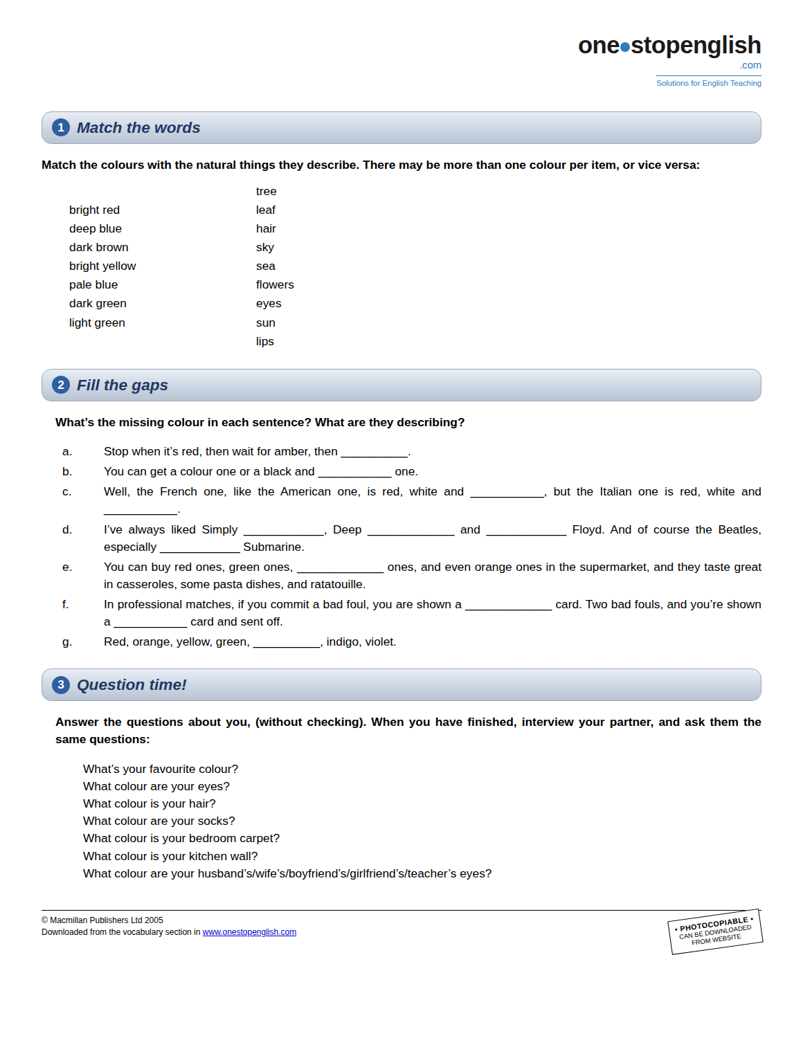one stop english
.com
Solutions for English Teaching
1 Match the words
Match the colours with the natural things they describe. There may be more than one colour per item, or vice versa:
| | tree |
| bright red | leaf |
| deep blue | hair |
| dark brown | sky |
| bright yellow | sea |
| pale blue | flowers |
| dark green | eyes |
| light green | sun |
| | lips |
2 Fill the gaps
What’s the missing colour in each sentence? What are they describing?
Stop when it’s red, then wait for amber, then __________.
You can get a colour one or a black and ___________ one.
Well, the French one, like the American one, is red, white and ___________, but the Italian one is red, white and ___________.
I’ve always liked Simply ____________, Deep _____________ and ____________ Floyd. And of course the Beatles, especially ____________ Submarine.
You can buy red ones, green ones, _____________ ones, and even orange ones in the supermarket, and they taste great in casseroles, some pasta dishes, and ratatouille.
In professional matches, if you commit a bad foul, you are shown a _____________ card. Two bad fouls, and you’re shown a ___________ card and sent off.
Red, orange, yellow, green, __________, indigo, violet.
3 Question time!
Answer the questions about you, (without checking). When you have finished, interview your partner, and ask them the same questions:
What’s your favourite colour?
What colour are your eyes?
What colour is your hair?
What colour are your socks?
What colour is your bedroom carpet?
What colour is your kitchen wall?
What colour are your husband’s/wife’s/boyfriend’s/girlfriend’s/teacher’s eyes?
© Macmillan Publishers Ltd 2005
Downloaded from the vocabulary section in www.onestopenglish.com
• PHOTOCOPIABLE •
CAN BE DOWNLOADED
FROM WEBSITE